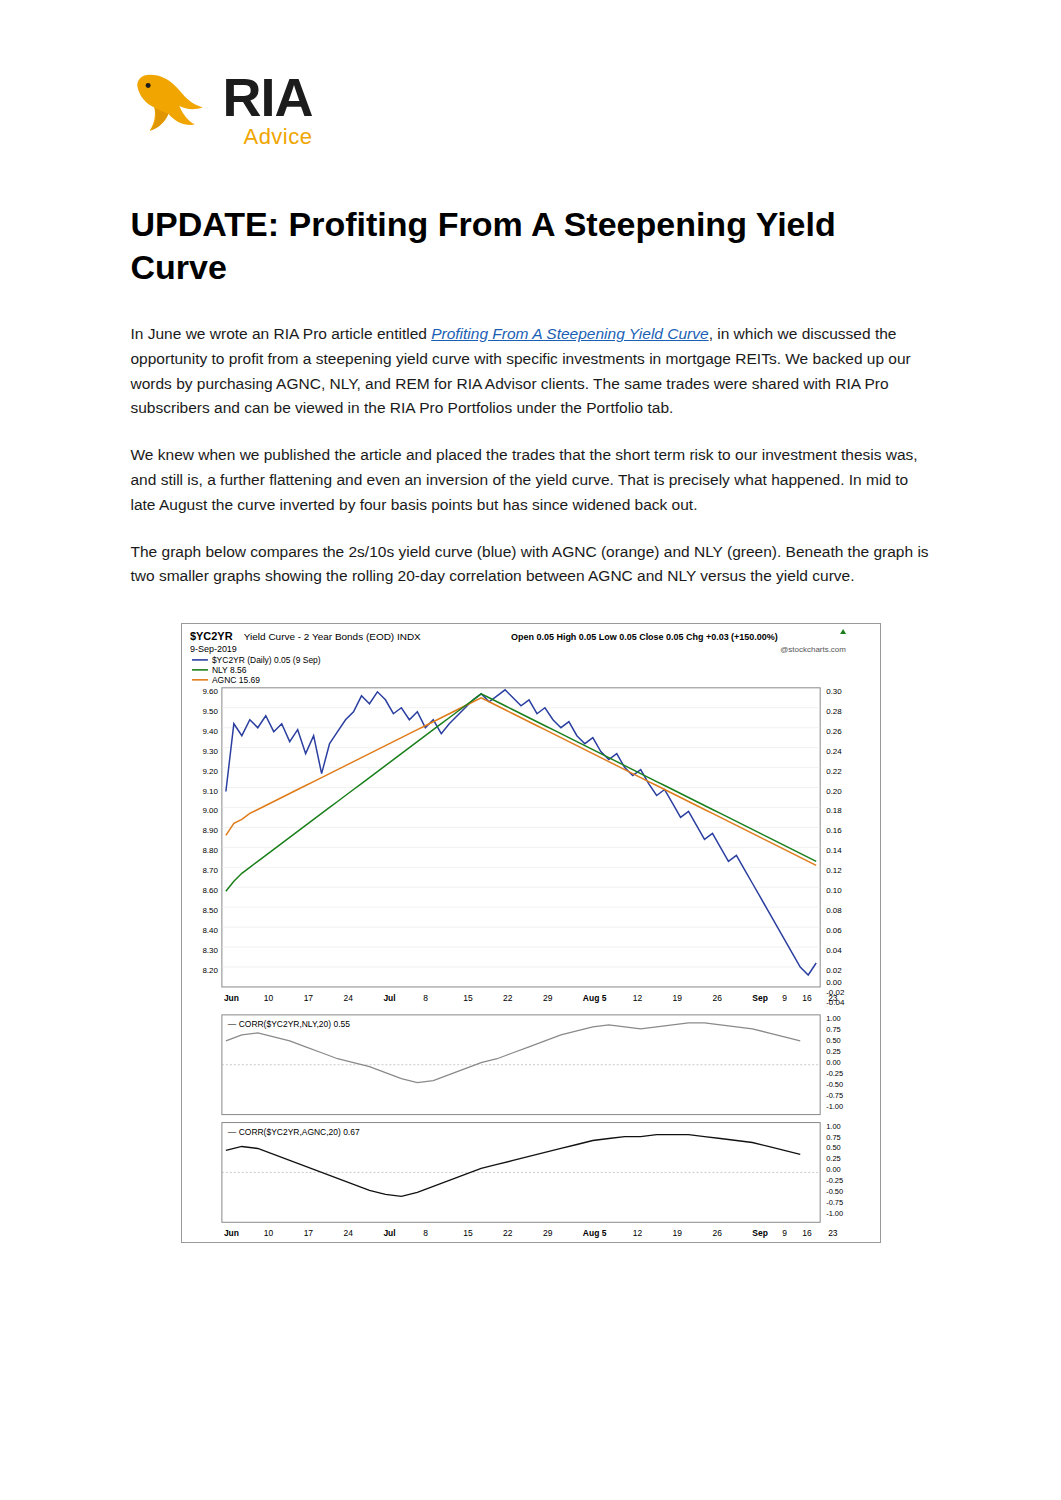RIA Advice
UPDATE: Profiting From A Steepening Yield Curve
In June we wrote an RIA Pro article entitled Profiting From A Steepening Yield Curve, in which we discussed the opportunity to profit from a steepening yield curve with specific investments in mortgage REITs. We backed up our words by purchasing AGNC, NLY, and REM for RIA Advisor clients. The same trades were shared with RIA Pro subscribers and can be viewed in the RIA Pro Portfolios under the Portfolio tab.
We knew when we published the article and placed the trades that the short term risk to our investment thesis was, and still is, a further flattening and even an inversion of the yield curve. That is precisely what happened. In mid to late August the curve inverted by four basis points but has since widened back out.
The graph below compares the 2s/10s yield curve (blue) with AGNC (orange) and NLY (green). Beneath the graph is two smaller graphs showing the rolling 20-day correlation between AGNC and NLY versus the yield curve.
$YC2YR Yield Curve - 2 Year Bonds (EOD) INDX 9-Sep-2019 Open 0.05 High 0.05 Low 0.05 Close 0.05 Chg +0.03 (+150.00%) @stockcharts.com $YC2YR (Daily) 0.05 (9 Sep) NLY 8.56 AGNC 15.69 9.60 9.50 9.40 9.30 9.20 9.10 9.00 8.90 8.80 8.70 8.60 8.50 8.40 8.30 8.20 0.30 0.28 0.26 0.24 0.22 0.20 0.18 0.16 0.14 0.12 0.10 0.08 0.06 0.04 0.02 0.00 -0.02 -0.04 Jun 10 17 24 Jul 8 15 22 29 Aug 5 12 19 26 Sep 9 16 23 — CORR($YC2YR,NLY,20) 0.55 1.00 0.75 0.50 0.25 0.00 -0.25 -0.50 -0.75 -1.00 — CORR($YC2YR,AGNC,20) 0.67 1.00 0.75 0.50 0.25 0.00 -0.25 -0.50 -0.75 -1.00 Jun 10 17 24 Jul 8 15 22 29 Aug 5 12 19 26 Sep 9 16 23